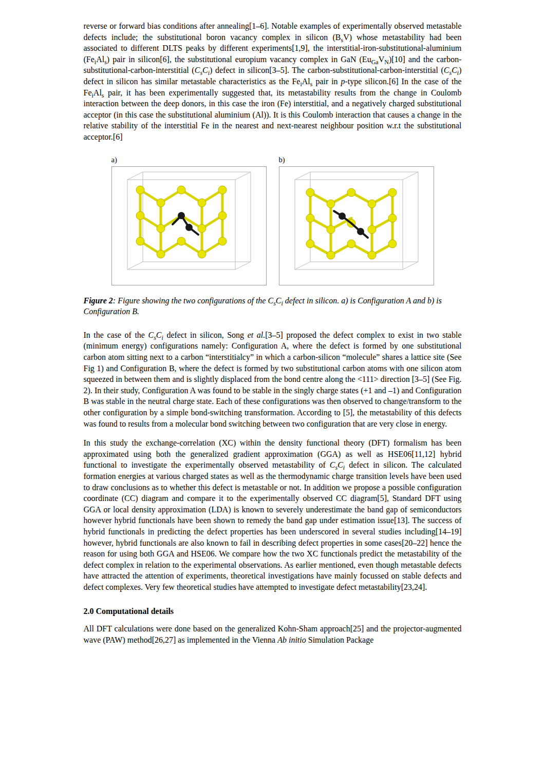reverse or forward bias conditions after annealing[1–6]. Notable examples of experimentally observed metastable defects include; the substitutional boron vacancy complex in silicon (BsV) whose metastability had been associated to different DLTS peaks by different experiments[1,9], the interstitial-iron-substitutional-aluminium (FeiAls) pair in silicon[6], the substitutional europium vacancy complex in GaN (EuGaVN)[10] and the carbon-substitutional-carbon-interstitial (CsCi) defect in silicon[3–5]. The carbon-substitutional-carbon-interstitial (CsCi) defect in silicon has similar metastable characteristics as the FeiAls pair in p-type silicon.[6] In the case of the FeiAls pair, it has been experimentally suggested that, its metastability results from the change in Coulomb interaction between the deep donors, in this case the iron (Fe) interstitial, and a negatively charged substitutional acceptor (in this case the substitutional aluminium (Al)). It is this Coulomb interaction that causes a change in the relative stability of the interstitial Fe in the nearest and next-nearest neighbour position w.r.t the substitutional acceptor.[6]
a)
b)
Figure 2: Figure showing the two configurations of the CsCi defect in silicon. a) is Configuration A and b) is Configuration B.
In the case of the CsCi defect in silicon, Song et al.[3–5] proposed the defect complex to exist in two stable (minimum energy) configurations namely: Configuration A, where the defect is formed by one substitutional carbon atom sitting next to a carbon “interstitialcy” in which a carbon-silicon “molecule” shares a lattice site (See Fig 1) and Configuration B, where the defect is formed by two substitutional carbon atoms with one silicon atom squeezed in between them and is slightly displaced from the bond centre along the <111> direction [3–5] (See Fig. 2). In their study, Configuration A was found to be stable in the singly charge states (+1 and –1) and Configuration B was stable in the neutral charge state. Each of these configurations was then observed to change/transform to the other configuration by a simple bond-switching transformation. According to [5], the metastability of this defects was found to results from a molecular bond switching between two configuration that are very close in energy.
In this study the exchange-correlation (XC) within the density functional theory (DFT) formalism has been approximated using both the generalized gradient approximation (GGA) as well as HSE06[11,12] hybrid functional to investigate the experimentally observed metastability of CsCi defect in silicon. The calculated formation energies at various charged states as well as the thermodynamic charge transition levels have been used to draw conclusions as to whether this defect is metastable or not. In addition we propose a possible configuration coordinate (CC) diagram and compare it to the experimentally observed CC diagram[5], Standard DFT using GGA or local density approximation (LDA) is known to severely underestimate the band gap of semiconductors however hybrid functionals have been shown to remedy the band gap under estimation issue[13]. The success of hybrid functionals in predicting the defect properties has been underscored in several studies including[14–19] however, hybrid functionals are also known to fail in describing defect properties in some cases[20–22] hence the reason for using both GGA and HSE06. We compare how the two XC functionals predict the metastability of the defect complex in relation to the experimental observations. As earlier mentioned, even though metastable defects have attracted the attention of experiments, theoretical investigations have mainly focussed on stable defects and defect complexes. Very few theoretical studies have attempted to investigate defect metastability[23,24].
2.0 Computational details
All DFT calculations were done based on the generalized Kohn-Sham approach[25] and the projector-augmented wave (PAW) method[26,27] as implemented in the Vienna Ab initio Simulation Package